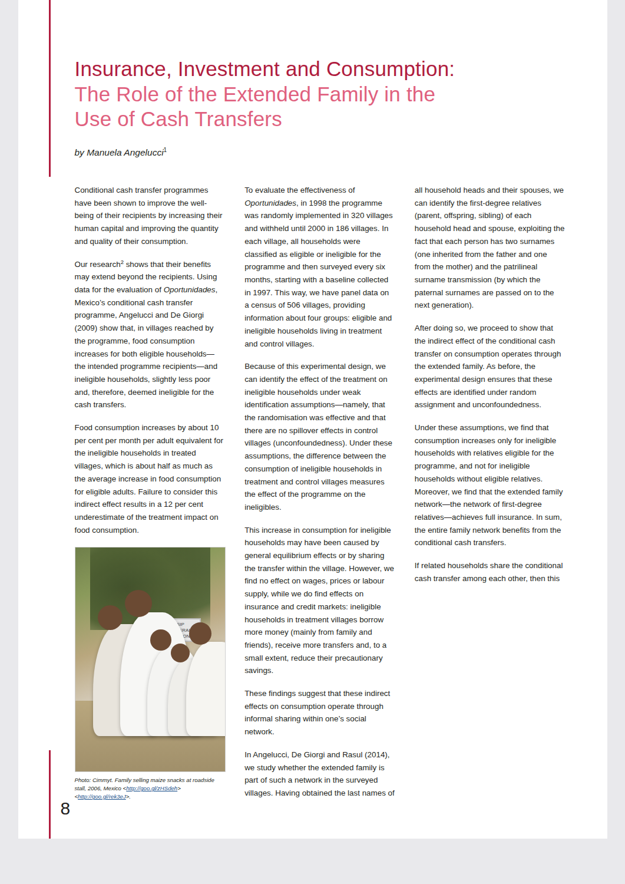Insurance, Investment and Consumption: The Role of the Extended Family in the Use of Cash Transfers
by Manuela Angelucci1
Conditional cash transfer programmes have been shown to improve the well-being of their recipients by increasing their human capital and improving the quantity and quality of their consumption.
Our research2 shows that their benefits may extend beyond the recipients. Using data for the evaluation of Oportunidades, Mexico’s conditional cash transfer programme, Angelucci and De Giorgi (2009) show that, in villages reached by the programme, food consumption increases for both eligible households—the intended programme recipients—and ineligible households, slightly less poor and, therefore, deemed ineligible for the cash transfers.
Food consumption increases by about 10 per cent per month per adult equivalent for the ineligible households in treated villages, which is about half as much as the average increase in food consumption for eligible adults. Failure to consider this indirect effect results in a 12 per cent underestimate of the treatment impact on food consumption.
SIP
FEDERAL
REGION
Photo: Cimmyt. Family selling maize snacks at roadside stall, 2006, Mexico <http://goo.gl/zHSdeh> <http://goo.gl/rek3eJ>.
To evaluate the effectiveness of Oportunidades, in 1998 the programme was randomly implemented in 320 villages and withheld until 2000 in 186 villages. In each village, all households were classified as eligible or ineligible for the programme and then surveyed every six months, starting with a baseline collected in 1997. This way, we have panel data on a census of 506 villages, providing information about four groups: eligible and ineligible households living in treatment and control villages.
Because of this experimental design, we can identify the effect of the treatment on ineligible households under weak identification assumptions—namely, that the randomisation was effective and that there are no spillover effects in control villages (unconfoundedness). Under these assumptions, the difference between the consumption of ineligible households in treatment and control villages measures the effect of the programme on the ineligibles.
This increase in consumption for ineligible households may have been caused by general equilibrium effects or by sharing the transfer within the village. However, we find no effect on wages, prices or labour supply, while we do find effects on insurance and credit markets: ineligible households in treatment villages borrow more money (mainly from family and friends), receive more transfers and, to a small extent, reduce their precautionary savings.
These findings suggest that these indirect effects on consumption operate through informal sharing within one’s social network.
In Angelucci, De Giorgi and Rasul (2014), we study whether the extended family is part of such a network in the surveyed villages. Having obtained the last names of all household heads and their spouses, we can identify the first-degree relatives (parent, offspring, sibling) of each household head and spouse, exploiting the fact that each person has two surnames (one inherited from the father and one from the mother) and the patrilineal surname transmission (by which the paternal surnames are passed on to the next generation).
After doing so, we proceed to show that the indirect effect of the conditional cash transfer on consumption operates through the extended family. As before, the experimental design ensures that these effects are identified under random assignment and unconfoundedness.
Under these assumptions, we find that consumption increases only for ineligible households with relatives eligible for the programme, and not for ineligible households without eligible relatives. Moreover, we find that the extended family network—the network of first-degree relatives—achieves full insurance. In sum, the entire family network benefits from the conditional cash transfers.
If related households share the conditional cash transfer among each other, then this
8